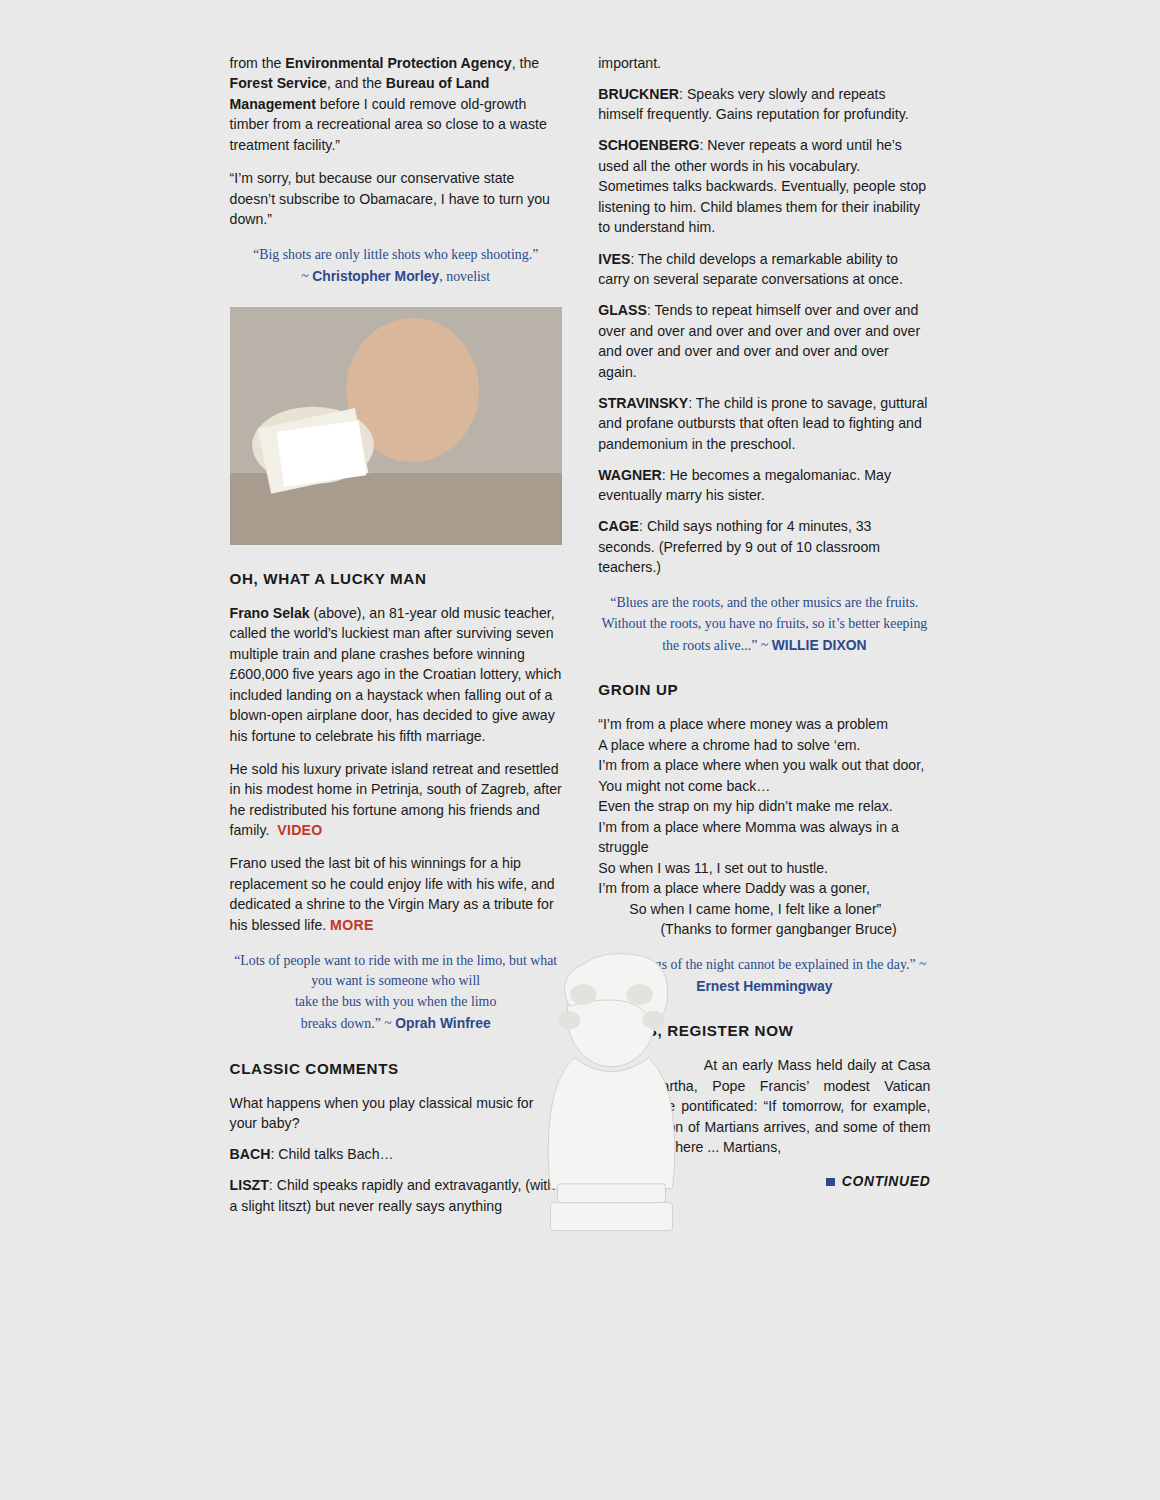from the Environmental Protection Agency, the Forest Service, and the Bureau of Land Management before I could remove old-growth timber from a recreational area so close to a waste treatment facility.”
“I’m sorry, but because our conservative state doesn’t subscribe to Obamacare, I have to turn you down.”
“Big shots are only little shots who keep shooting.”
~ Christopher Morley, novelist
Oh, What a Lucky Man
Frano Selak (above), an 81-year old music teacher, called the world’s luckiest man after surviving seven multiple train and plane crashes before winning £600,000 five years ago in the Croatian lottery, which included landing on a haystack when falling out of a blown-open airplane door, has decided to give away his fortune to celebrate his fifth marriage.
He sold his luxury private island retreat and resettled in his modest home in Petrinja, south of Zagreb, after he redistributed his fortune among his friends and family. VIDEO
Frano used the last bit of his winnings for a hip replacement so he could enjoy life with his wife, and dedicated a shrine to the Virgin Mary as a tribute for his blessed life. MORE
“Lots of people want to ride with me in the limo, but what you want is someone who will
take the bus with you when the limo
breaks down.” ~ Oprah Winfree
Classic Comments
What happens when you play classical music for your baby?
BACH: Child talks Bach…
LISZT: Child speaks rapidly and extravagantly, (with a slight litszt) but never really says anything important.
BRUCKNER: Speaks very slowly and repeats himself frequently. Gains reputation for profundity.
SCHOENBERG: Never repeats a word until he’s used all the other words in his vocabulary. Sometimes talks backwards. Eventually, people stop listening to him. Child blames them for their inability to understand him.
IVES: The child develops a remarkable ability to carry on several separate conversations at once.
GLASS: Tends to repeat himself over and over and over and over and over and over and over and over and over and over and over and over and over again.
STRAVINSKY: The child is prone to savage, guttural and profane outbursts that often lead to fighting and pandemonium in the preschool.
WAGNER: He becomes a megalomaniac. May eventually marry his sister.
CAGE: Child says nothing for 4 minutes, 33 seconds. (Preferred by 9 out of 10 classroom teachers.)
“Blues are the roots, and the other musics are the fruits. Without the roots, you have no fruits, so it’s better keeping the roots alive...” ~ Willie Dixon
Groin Up
“I’m from a place where money was a problem
A place where a chrome had to solve ‘em.
I’m from a place where when you walk out that door,
You might not come back…
Even the strap on my hip didn’t make me relax.
I’m from a place where Momma was always in a struggle
So when I was 11, I set out to hustle.
I’m from a place where Daddy was a goner,
So when I came home, I felt like a loner” (Thanks to former gangbanger Bruce)
“The things of the night cannot be explained in the day.” ~ Ernest Hemmingway
Aliens, Register Now
At an early Mass held daily at Casa Santa Martha, Pope Francis’ modest Vatican dwelling, he pontificated: “If tomorrow, for example, an expedition of Martians arrives, and some of them came to us, here ... Martians,
CONTINUED